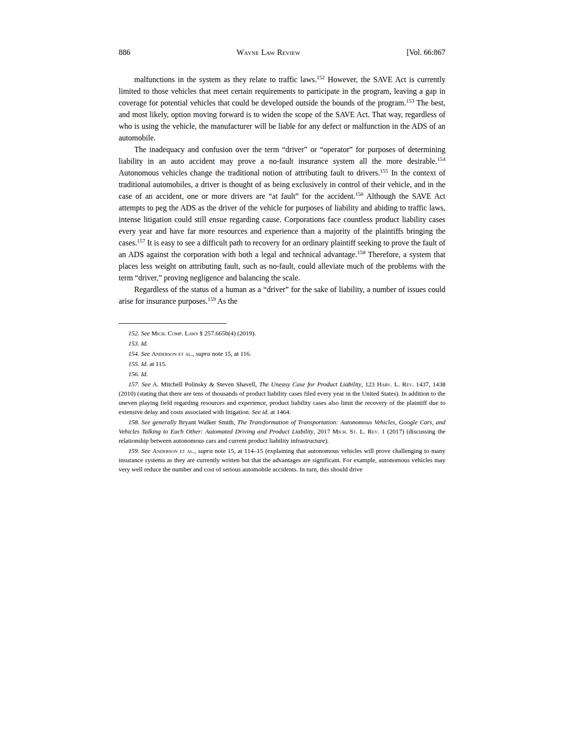886 Wayne Law Review [Vol. 66:867
malfunctions in the system as they relate to traffic laws.152 However, the SAVE Act is currently limited to those vehicles that meet certain requirements to participate in the program, leaving a gap in coverage for potential vehicles that could be developed outside the bounds of the program.153 The best, and most likely, option moving forward is to widen the scope of the SAVE Act. That way, regardless of who is using the vehicle, the manufacturer will be liable for any defect or malfunction in the ADS of an automobile.
The inadequacy and confusion over the term “driver” or “operator” for purposes of determining liability in an auto accident may prove a no-fault insurance system all the more desirable.154 Autonomous vehicles change the traditional notion of attributing fault to drivers.155 In the context of traditional automobiles, a driver is thought of as being exclusively in control of their vehicle, and in the case of an accident, one or more drivers are “at fault” for the accident.156 Although the SAVE Act attempts to peg the ADS as the driver of the vehicle for purposes of liability and abiding to traffic laws, intense litigation could still ensue regarding cause. Corporations face countless product liability cases every year and have far more resources and experience than a majority of the plaintiffs bringing the cases.157 It is easy to see a difficult path to recovery for an ordinary plaintiff seeking to prove the fault of an ADS against the corporation with both a legal and technical advantage.158 Therefore, a system that places less weight on attributing fault, such as no-fault, could alleviate much of the problems with the term “driver,” proving negligence and balancing the scale.
Regardless of the status of a human as a “driver” for the sake of liability, a number of issues could arise for insurance purposes.159 As the
152. See Mich. Comp. Laws § 257.665b(4) (2019).
153. Id.
154. See Anderson et al., supra note 15, at 116.
155. Id. at 115.
156. Id.
157. See A. Mitchell Polinsky & Steven Shavell, The Uneasy Case for Product Liability, 123 Harv. L. Rev. 1437, 1438 (2010) (stating that there are tens of thousands of product liability cases filed every year in the United States). In addition to the uneven playing field regarding resources and experience, product liability cases also limit the recovery of the plaintiff due to extensive delay and costs associated with litigation. See id. at 1464.
158. See generally Bryant Walker Smith, The Transformation of Transportation: Autonomous Vehicles, Google Cars, and Vehicles Talking to Each Other: Automated Driving and Product Liability, 2017 Mich. St. L. Rev. 1 (2017) (discussing the relationship between autonomous cars and current product liability infrastructure).
159. See Anderson et al., supra note 15, at 114–15 (explaining that autonomous vehicles will prove challenging to many insurance systems as they are currently written but that the advantages are significant. For example, autonomous vehicles may very well reduce the number and cost of serious automobile accidents. In turn, this should drive